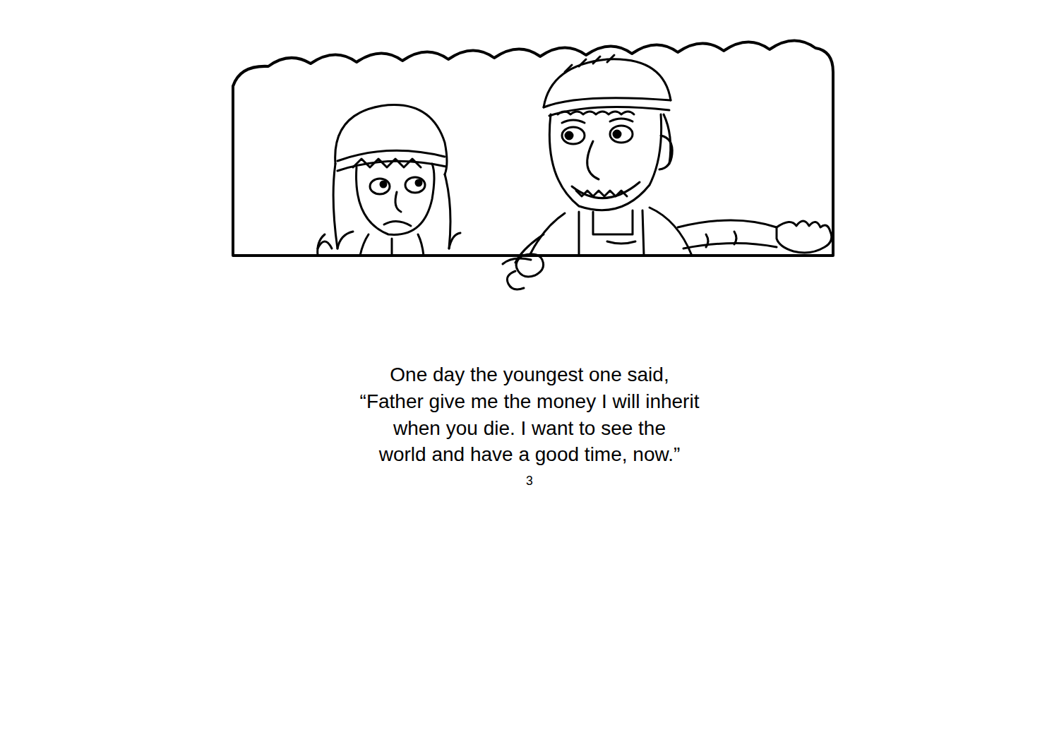Line drawing of a father and his younger son talking A black-and-white cartoon outline illustration showing a sad-looking father wearing a head covering on the left, and his smiling younger son on the right, who points with one hand and gestures outward with the other.
One day the youngest one said,
“Father give me the money I will inherit
when you die. I want to see the
world and have a good time, now.”
3